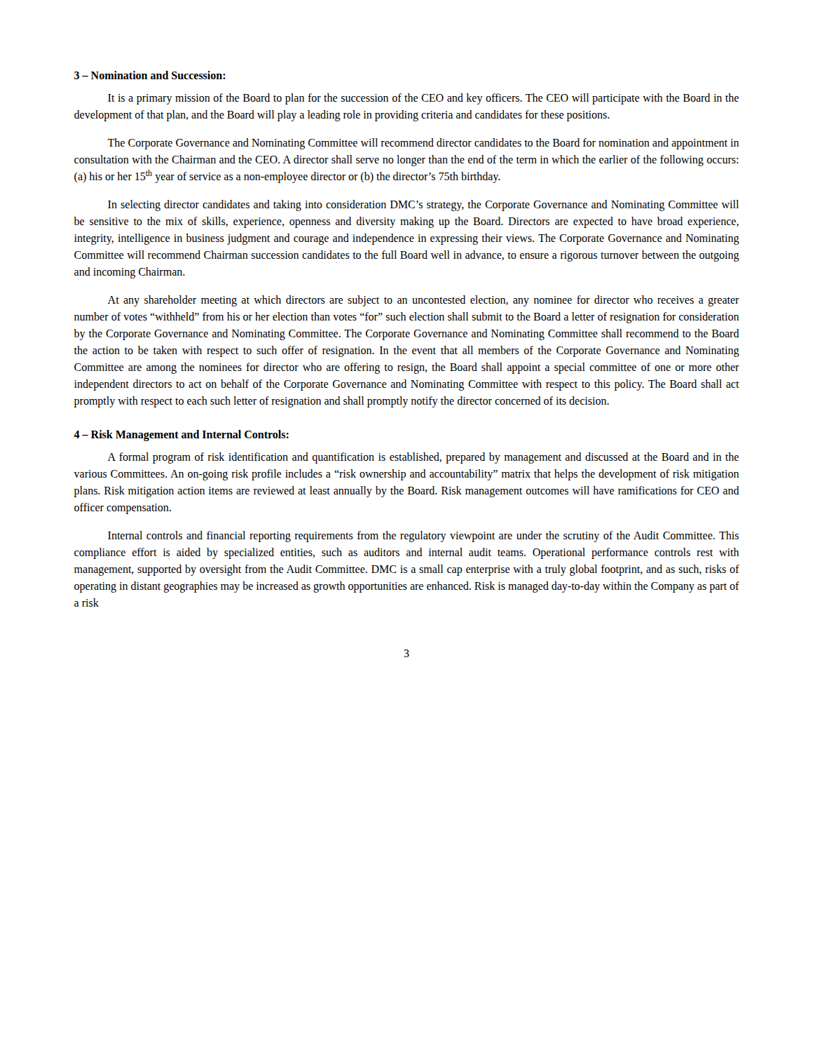3 – Nomination and Succession:
It is a primary mission of the Board to plan for the succession of the CEO and key officers. The CEO will participate with the Board in the development of that plan, and the Board will play a leading role in providing criteria and candidates for these positions.
The Corporate Governance and Nominating Committee will recommend director candidates to the Board for nomination and appointment in consultation with the Chairman and the CEO. A director shall serve no longer than the end of the term in which the earlier of the following occurs: (a) his or her 15th year of service as a non-employee director or (b) the director’s 75th birthday.
In selecting director candidates and taking into consideration DMC’s strategy, the Corporate Governance and Nominating Committee will be sensitive to the mix of skills, experience, openness and diversity making up the Board. Directors are expected to have broad experience, integrity, intelligence in business judgment and courage and independence in expressing their views. The Corporate Governance and Nominating Committee will recommend Chairman succession candidates to the full Board well in advance, to ensure a rigorous turnover between the outgoing and incoming Chairman.
At any shareholder meeting at which directors are subject to an uncontested election, any nominee for director who receives a greater number of votes “withheld” from his or her election than votes “for” such election shall submit to the Board a letter of resignation for consideration by the Corporate Governance and Nominating Committee. The Corporate Governance and Nominating Committee shall recommend to the Board the action to be taken with respect to such offer of resignation. In the event that all members of the Corporate Governance and Nominating Committee are among the nominees for director who are offering to resign, the Board shall appoint a special committee of one or more other independent directors to act on behalf of the Corporate Governance and Nominating Committee with respect to this policy. The Board shall act promptly with respect to each such letter of resignation and shall promptly notify the director concerned of its decision.
4 – Risk Management and Internal Controls:
A formal program of risk identification and quantification is established, prepared by management and discussed at the Board and in the various Committees. An on-going risk profile includes a “risk ownership and accountability” matrix that helps the development of risk mitigation plans. Risk mitigation action items are reviewed at least annually by the Board. Risk management outcomes will have ramifications for CEO and officer compensation.
Internal controls and financial reporting requirements from the regulatory viewpoint are under the scrutiny of the Audit Committee. This compliance effort is aided by specialized entities, such as auditors and internal audit teams. Operational performance controls rest with management, supported by oversight from the Audit Committee. DMC is a small cap enterprise with a truly global footprint, and as such, risks of operating in distant geographies may be increased as growth opportunities are enhanced. Risk is managed day-to-day within the Company as part of a risk
3